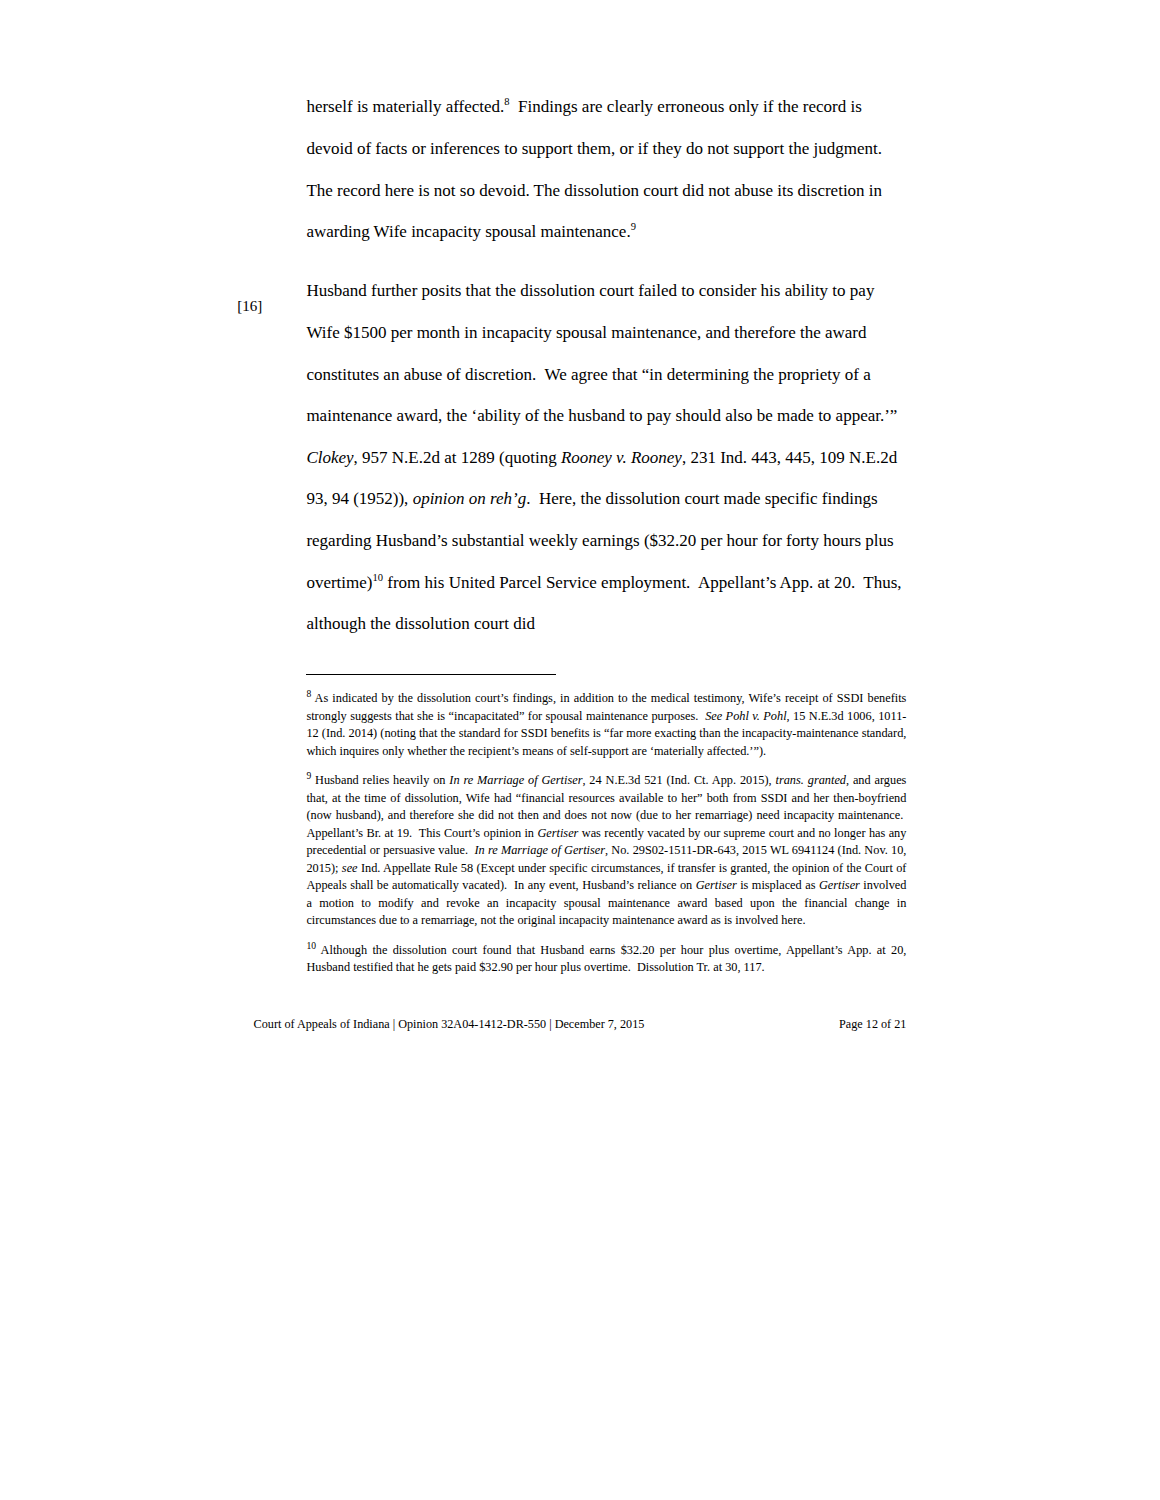herself is materially affected.8 Findings are clearly erroneous only if the record is devoid of facts or inferences to support them, or if they do not support the judgment. The record here is not so devoid. The dissolution court did not abuse its discretion in awarding Wife incapacity spousal maintenance.9
[16]
Husband further posits that the dissolution court failed to consider his ability to pay Wife $1500 per month in incapacity spousal maintenance, and therefore the award constitutes an abuse of discretion. We agree that “in determining the propriety of a maintenance award, the ‘ability of the husband to pay should also be made to appear.’” Clokey, 957 N.E.2d at 1289 (quoting Rooney v. Rooney, 231 Ind. 443, 445, 109 N.E.2d 93, 94 (1952)), opinion on reh’g. Here, the dissolution court made specific findings regarding Husband’s substantial weekly earnings ($32.20 per hour for forty hours plus overtime)10 from his United Parcel Service employment. Appellant’s App. at 20. Thus, although the dissolution court did
8 As indicated by the dissolution court’s findings, in addition to the medical testimony, Wife’s receipt of SSDI benefits strongly suggests that she is “incapacitated” for spousal maintenance purposes. See Pohl v. Pohl, 15 N.E.3d 1006, 1011-12 (Ind. 2014) (noting that the standard for SSDI benefits is “far more exacting than the incapacity-maintenance standard, which inquires only whether the recipient’s means of self-support are ‘materially affected.’”).
9 Husband relies heavily on In re Marriage of Gertiser, 24 N.E.3d 521 (Ind. Ct. App. 2015), trans. granted, and argues that, at the time of dissolution, Wife had “financial resources available to her” both from SSDI and her then-boyfriend (now husband), and therefore she did not then and does not now (due to her remarriage) need incapacity maintenance. Appellant’s Br. at 19. This Court’s opinion in Gertiser was recently vacated by our supreme court and no longer has any precedential or persuasive value. In re Marriage of Gertiser, No. 29S02-1511-DR-643, 2015 WL 6941124 (Ind. Nov. 10, 2015); see Ind. Appellate Rule 58 (Except under specific circumstances, if transfer is granted, the opinion of the Court of Appeals shall be automatically vacated). In any event, Husband’s reliance on Gertiser is misplaced as Gertiser involved a motion to modify and revoke an incapacity spousal maintenance award based upon the financial change in circumstances due to a remarriage, not the original incapacity maintenance award as is involved here.
10 Although the dissolution court found that Husband earns $32.20 per hour plus overtime, Appellant’s App. at 20, Husband testified that he gets paid $32.90 per hour plus overtime. Dissolution Tr. at 30, 117.
Court of Appeals of Indiana | Opinion 32A04-1412-DR-550 | December 7, 2015 Page 12 of 21